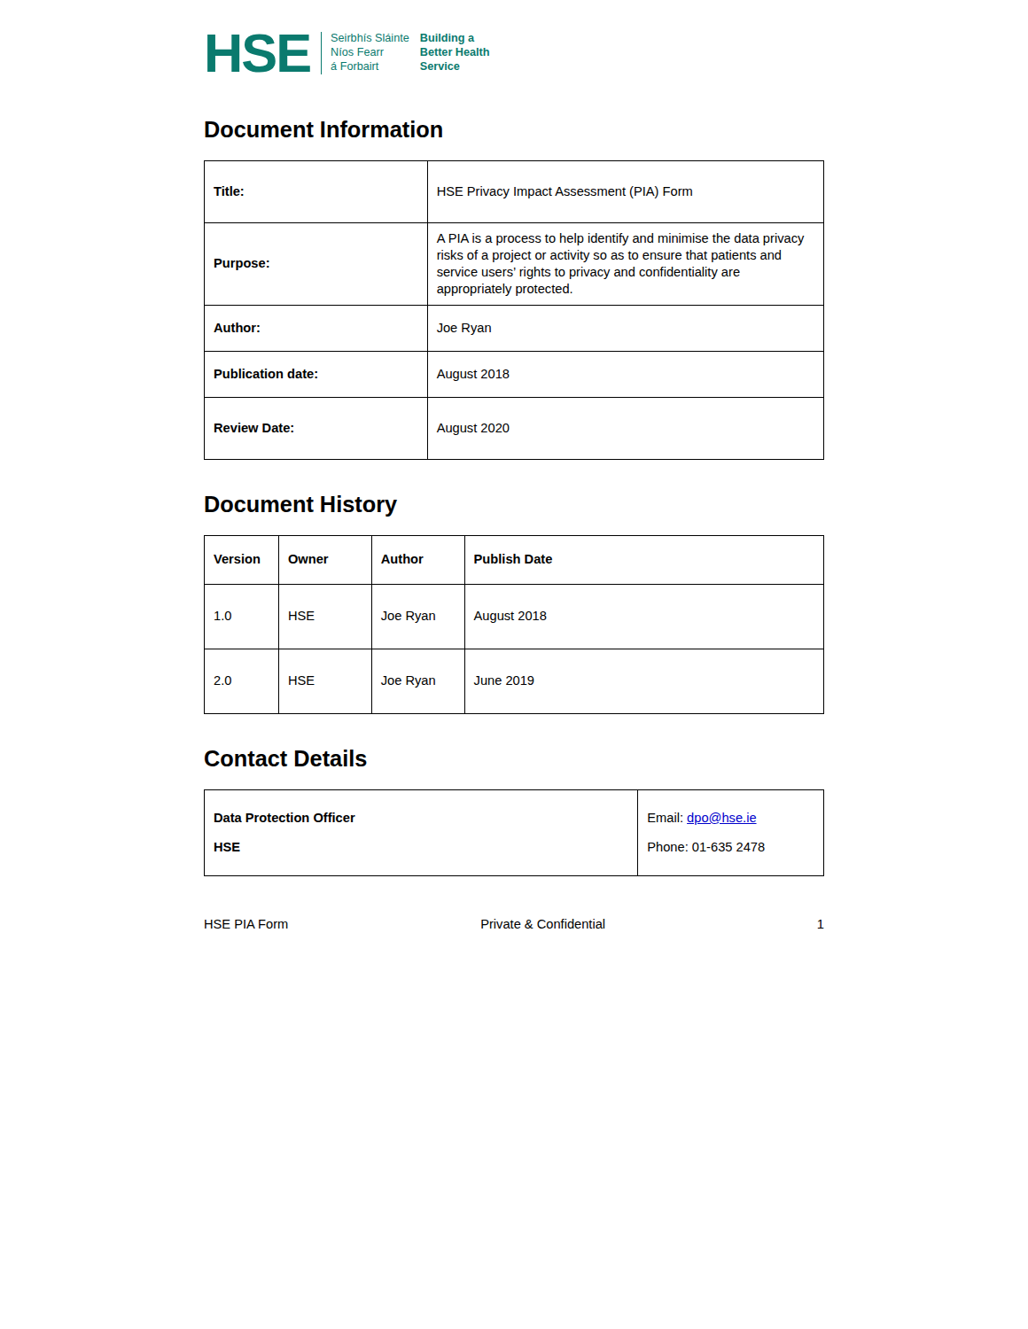HSE
Seirbhís Sláinte
Níos Fearr
á Forbairt
Building a
Better Health
Service
Document Information
| Title: | HSE Privacy Impact Assessment (PIA) Form |
| Purpose: | A PIA is a process to help identify and minimise the data privacy risks of a project or activity so as to ensure that patients and service users’ rights to privacy and confidentiality are appropriately protected. |
| Author: | Joe Ryan |
| Publication date: | August 2018 |
| Review Date: | August 2020 |
Document History
| Version | Owner | Author | Publish Date |
| --- | --- | --- | --- |
| 1.0 | HSE | Joe Ryan | August 2018 |
| 2.0 | HSE | Joe Ryan | June 2019 |
Contact Details
| Data Protection Officer HSE | Email: dpo@hse.ie Phone: 01-635 2478 |
HSE PIA Form
Private & Confidential
1